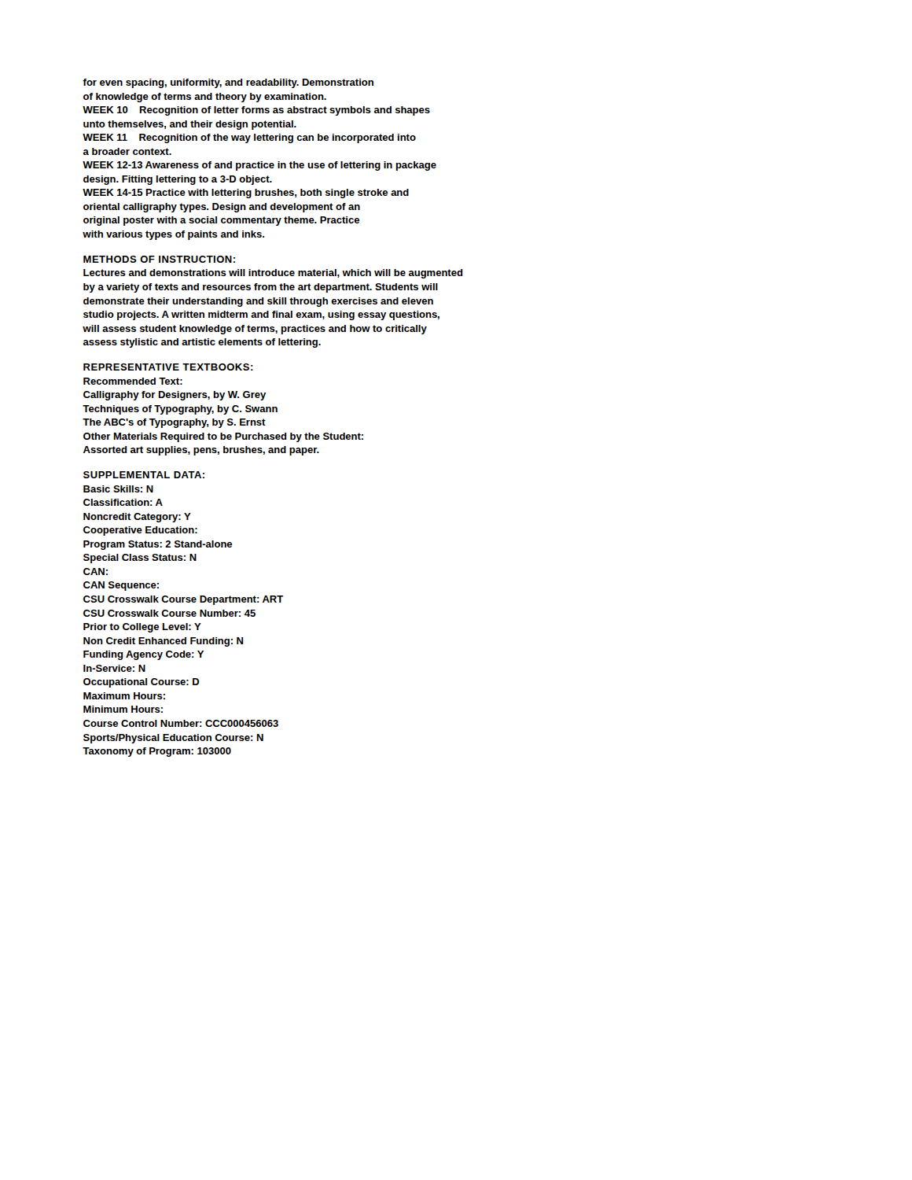for even spacing, uniformity, and readability. Demonstration
of knowledge of terms and theory by examination.
WEEK 10 Recognition of letter forms as abstract symbols and shapes
unto themselves, and their design potential.
WEEK 11 Recognition of the way lettering can be incorporated into
a broader context.
WEEK 12-13 Awareness of and practice in the use of lettering in package
design. Fitting lettering to a 3-D object.
WEEK 14-15 Practice with lettering brushes, both single stroke and
oriental calligraphy types. Design and development of an
original poster with a social commentary theme. Practice
with various types of paints and inks.
METHODS OF INSTRUCTION:
Lectures and demonstrations will introduce material, which will be augmented
by a variety of texts and resources from the art department. Students will
demonstrate their understanding and skill through exercises and eleven
studio projects. A written midterm and final exam, using essay questions,
will assess student knowledge of terms, practices and how to critically
assess stylistic and artistic elements of lettering.
REPRESENTATIVE TEXTBOOKS:
Recommended Text:
Calligraphy for Designers, by W. Grey
Techniques of Typography, by C. Swann
The ABC's of Typography, by S. Ernst
Other Materials Required to be Purchased by the Student:
Assorted art supplies, pens, brushes, and paper.
SUPPLEMENTAL DATA:
Basic Skills: N
Classification: A
Noncredit Category: Y
Cooperative Education:
Program Status: 2 Stand-alone
Special Class Status: N
CAN:
CAN Sequence:
CSU Crosswalk Course Department: ART
CSU Crosswalk Course Number: 45
Prior to College Level: Y
Non Credit Enhanced Funding: N
Funding Agency Code: Y
In-Service: N
Occupational Course: D
Maximum Hours:
Minimum Hours:
Course Control Number: CCC000456063
Sports/Physical Education Course: N
Taxonomy of Program: 103000